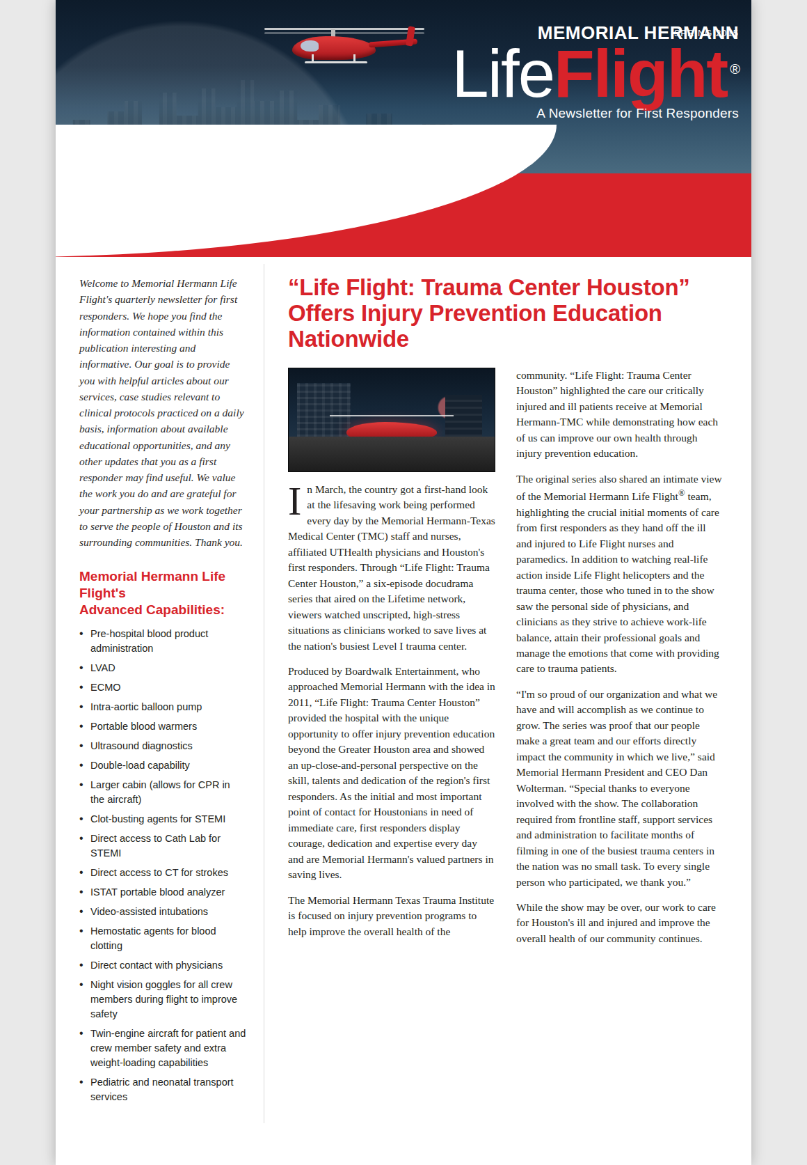Spring 2015
Memorial Hermann
Life Flight®
A Newsletter for First Responders
Welcome to Memorial Hermann Life Flight's quarterly newsletter for first responders. We hope you find the information contained within this publication interesting and informative. Our goal is to provide you with helpful articles about our services, case studies relevant to clinical protocols practiced on a daily basis, information about available educational opportunities, and any other updates that you as a first responder may find useful. We value the work you do and are grateful for your partnership as we work together to serve the people of Houston and its surrounding communities. Thank you.
Memorial Hermann Life Flight's
Advanced Capabilities:
Pre-hospital blood product administration
LVAD
ECMO
Intra-aortic balloon pump
Portable blood warmers
Ultrasound diagnostics
Double-load capability
Larger cabin (allows for CPR in the aircraft)
Clot-busting agents for STEMI
Direct access to Cath Lab for STEMI
Direct access to CT for strokes
ISTAT portable blood analyzer
Video-assisted intubations
Hemostatic agents for blood clotting
Direct contact with physicians
Night vision goggles for all crew members during flight to improve safety
Twin-engine aircraft for patient and crew member safety and extra weight-loading capabilities
Pediatric and neonatal transport services
“Life Flight: Trauma Center Houston” Offers Injury Prevention Education Nationwide
In March, the country got a first-hand look at the lifesaving work being performed every day by the Memorial Hermann-Texas Medical Center (TMC) staff and nurses, affiliated UTHealth physicians and Houston's first responders. Through “Life Flight: Trauma Center Houston,” a six-episode docudrama series that aired on the Lifetime network, viewers watched unscripted, high-stress situations as clinicians worked to save lives at the nation's busiest Level I trauma center.
Produced by Boardwalk Entertainment, who approached Memorial Hermann with the idea in 2011, “Life Flight: Trauma Center Houston” provided the hospital with the unique opportunity to offer injury prevention education beyond the Greater Houston area and showed an up-close-and-personal perspective on the skill, talents and dedication of the region's first responders. As the initial and most important point of contact for Houstonians in need of immediate care, first responders display courage, dedication and expertise every day and are Memorial Hermann's valued partners in saving lives.
The Memorial Hermann Texas Trauma Institute is focused on injury prevention programs to help improve the overall health of the community. “Life Flight: Trauma Center Houston” highlighted the care our critically injured and ill patients receive at Memorial Hermann-TMC while demonstrating how each of us can improve our own health through injury prevention education.
The original series also shared an intimate view of the Memorial Hermann Life Flight® team, highlighting the crucial initial moments of care from first responders as they hand off the ill and injured to Life Flight nurses and paramedics. In addition to watching real-life action inside Life Flight helicopters and the trauma center, those who tuned in to the show saw the personal side of physicians, and clinicians as they strive to achieve work-life balance, attain their professional goals and manage the emotions that come with providing care to trauma patients.
“I'm so proud of our organization and what we have and will accomplish as we continue to grow. The series was proof that our people make a great team and our efforts directly impact the community in which we live,” said Memorial Hermann President and CEO Dan Wolterman. “Special thanks to everyone involved with the show. The collaboration required from frontline staff, support services and administration to facilitate months of filming in one of the busiest trauma centers in the nation was no small task. To every single person who participated, we thank you.”
While the show may be over, our work to care for Houston's ill and injured and improve the overall health of our community continues.